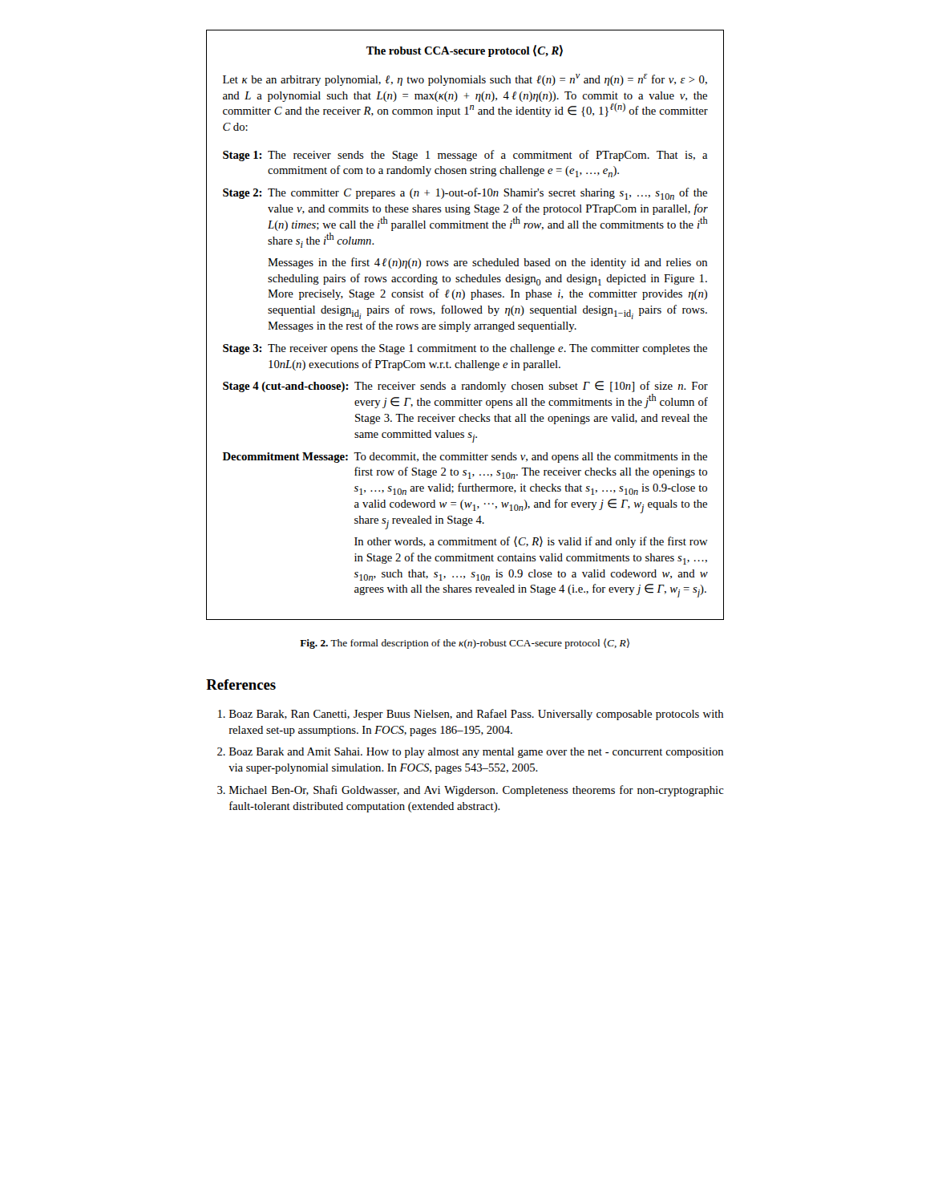The robust CCA-secure protocol ⟨C, R⟩
Let κ be an arbitrary polynomial, ℓ, η two polynomials such that ℓ(n) = nν and η(n) = nε for ν, ε > 0, and L a polynomial such that L(n) = max(κ(n) + η(n), 4ℓ(n)η(n)). To commit to a value v, the committer C and the receiver R, on common input 1n and the identity id ∈ {0, 1}ℓ(n) of the committer C do:
Stage 1:
The receiver sends the Stage 1 message of a commitment of PTrapCom. That is, a commitment of com to a randomly chosen string challenge e = (e1, …, en).
Stage 2:
The committer C prepares a (n + 1)-out-of-10n Shamir's secret sharing s1, …, s10n of the value v, and commits to these shares using Stage 2 of the protocol PTrapCom in parallel, for L(n) times; we call the ith parallel commitment the ith row, and all the commitments to the ith share si the ith column.
Messages in the first 4ℓ(n)η(n) rows are scheduled based on the identity id and relies on scheduling pairs of rows according to schedules design0 and design1 depicted in Figure 1. More precisely, Stage 2 consist of ℓ(n) phases. In phase i, the committer provides η(n) sequential designidi pairs of rows, followed by η(n) sequential design1−idi pairs of rows. Messages in the rest of the rows are simply arranged sequentially.
Stage 3:
The receiver opens the Stage 1 commitment to the challenge e. The committer completes the 10nL(n) executions of PTrapCom w.r.t. challenge e in parallel.
Stage 4 (cut-and-choose):
The receiver sends a randomly chosen subset Γ ∈ [10n] of size n. For every j ∈ Γ, the committer opens all the commitments in the jth column of Stage 3. The receiver checks that all the openings are valid, and reveal the same committed values sj.
Decommitment Message:
To decommit, the committer sends v, and opens all the commitments in the first row of Stage 2 to s1, …, s10n. The receiver checks all the openings to s1, …, s10n are valid; furthermore, it checks that s1, …, s10n is 0.9-close to a valid codeword w = (w1, ···, w10n), and for every j ∈ Γ, wj equals to the share sj revealed in Stage 4.
In other words, a commitment of ⟨C, R⟩ is valid if and only if the first row in Stage 2 of the commitment contains valid commitments to shares s1, …, s10n, such that, s1, …, s10n is 0.9 close to a valid codeword w, and w agrees with all the shares revealed in Stage 4 (i.e., for every j ∈ Γ, wj = sj).
Fig. 2. The formal description of the κ(n)-robust CCA-secure protocol ⟨C, R⟩
References
Boaz Barak, Ran Canetti, Jesper Buus Nielsen, and Rafael Pass. Universally composable protocols with relaxed set-up assumptions. In FOCS, pages 186–195, 2004.
Boaz Barak and Amit Sahai. How to play almost any mental game over the net - concurrent composition via super-polynomial simulation. In FOCS, pages 543–552, 2005.
Michael Ben-Or, Shafi Goldwasser, and Avi Wigderson. Completeness theorems for non-cryptographic fault-tolerant distributed computation (extended abstract).